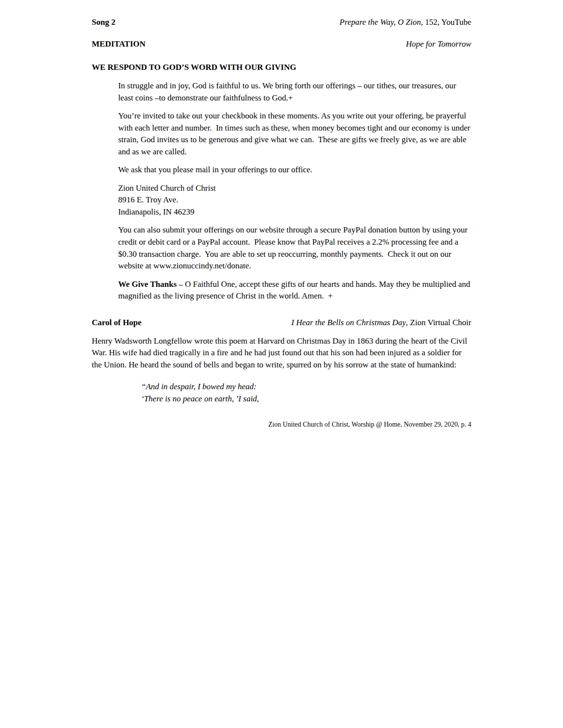Song 2 Prepare the Way, O Zion, 152, YouTube
MEDITATION Hope for Tomorrow
We respond to God’s word with our giving
In struggle and in joy, God is faithful to us. We bring forth our offerings – our tithes, our treasures, our least coins –to demonstrate our faithfulness to God.+
You’re invited to take out your checkbook in these moments. As you write out your offering, be prayerful with each letter and number. In times such as these, when money becomes tight and our economy is under strain, God invites us to be generous and give what we can. These are gifts we freely give, as we are able and as we are called.
We ask that you please mail in your offerings to our office.
Zion United Church of Christ
8916 E. Troy Ave.
Indianapolis, IN 46239
You can also submit your offerings on our website through a secure PayPal donation button by using your credit or debit card or a PayPal account. Please know that PayPal receives a 2.2% processing fee and a $0.30 transaction charge. You are able to set up reoccurring, monthly payments. Check it out on our website at www.zionuccindy.net/donate.
We Give Thanks – O Faithful One, accept these gifts of our hearts and hands. May they be multiplied and magnified as the living presence of Christ in the world. Amen. +
Carol of Hope I Hear the Bells on Christmas Day, Zion Virtual Choir
Henry Wadsworth Longfellow wrote this poem at Harvard on Christmas Day in 1863 during the heart of the Civil War. His wife had died tragically in a fire and he had just found out that his son had been injured as a soldier for the Union. He heard the sound of bells and began to write, spurred on by his sorrow at the state of humankind:
“And in despair, I bowed my head:
‘There is no peace on earth, ’I said,
Zion United Church of Christ, Worship @ Home, November 29, 2020, p. 4